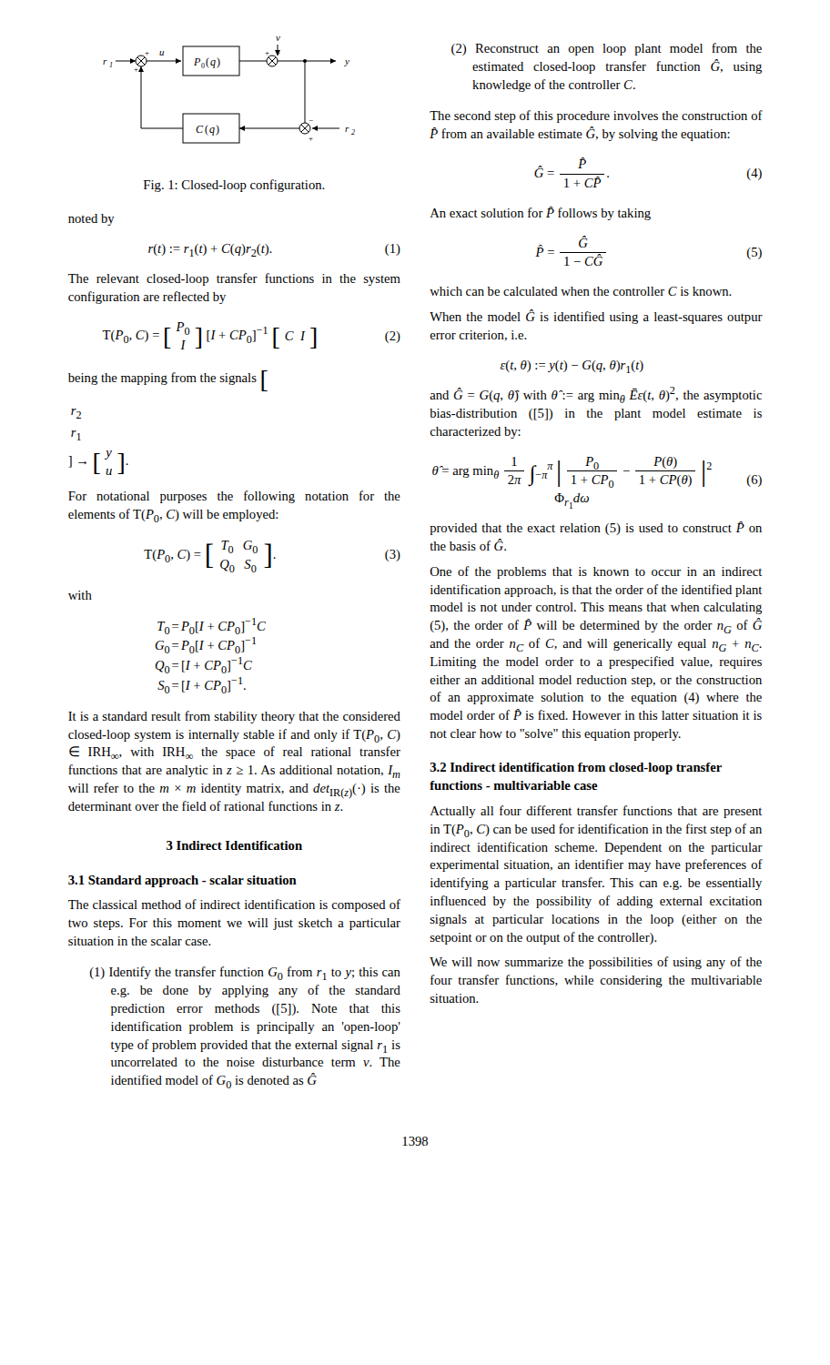r 1 + + u P 0 ( q ) v + + y − + r 2 C ( q )
Fig. 1: Closed-loop configuration.
noted by
r(t) := r1(t) + C(q)r2(t).
(1)
The relevant closed-loop transfer functions in the system configuration are reflected by
T(P0, C) = [
| P 0 |
| I |
] [I + CP0]−1 [
| C | I |
]
(2)
being the mapping from the signals [
| r 2 |
| r 1 |
] → [
| y |
| u |
].
For notational purposes the following notation for the elements of T(P0, C) will be employed:
T(P0, C) = [
| T 0 | G 0 |
| Q 0 | S 0 |
].
(3)
with
| T 0 | = | P 0 [ I + CP 0 ] −1 C |
| G 0 | = | P 0 [ I + CP 0 ] −1 |
| Q 0 | = | [ I + CP 0 ] −1 C |
| S 0 | = | [ I + CP 0 ] −1 . |
It is a standard result from stability theory that the considered closed-loop system is internally stable if and only if T(P0, C) ∈ IRH∞, with IRH∞ the space of real rational transfer functions that are analytic in z ≥ 1. As additional notation, Im will refer to the m × m identity matrix, and detIR(z)(·) is the determinant over the field of rational functions in z.
3 Indirect Identification
3.1 Standard approach - scalar situation
The classical method of indirect identification is composed of two steps. For this moment we will just sketch a particular situation in the scalar case.
(1) Identify the transfer function G0 from r1 to y; this can e.g. be done by applying any of the standard prediction error methods ([5]). Note that this identification problem is principally an 'open-loop' type of problem provided that the external signal r1 is uncorrelated to the noise disturbance term v. The identified model of G0 is denoted as Ĝ
(2) Reconstruct an open loop plant model from the estimated closed-loop transfer function Ĝ, using knowledge of the controller C.
The second step of this procedure involves the construction of P̂ from an available estimate Ĝ, by solving the equation:
Ĝ = P̂1 + CP̂.
(4)
An exact solution for P̂ follows by taking
P̂ = Ĝ 1 − CĜ
(5)
which can be calculated when the controller C is known.
When the model Ĝ is identified using a least-squares outpur error criterion, i.e.
ε(t, θ) := y(t) − G(q, θ)r1(t)
and Ĝ = G(q, θ̂) with θ̂ := arg minθ Ēε(t, θ)2, the asymptotic bias-distribution ([5]) in the plant model estimate is characterized by:
θ̂ = arg minθ 12π ∫−ππ | P01 + CP0 − P(θ) 1 + CP(θ) |2 Φr1dω
(6)
provided that the exact relation (5) is used to construct P̂ on the basis of Ĝ.
One of the problems that is known to occur in an indirect identification approach, is that the order of the identified plant model is not under control. This means that when calculating (5), the order of P̂ will be determined by the order nG of Ĝ and the order nC of C, and will generically equal nG + nC. Limiting the model order to a prespecified value, requires either an additional model reduction step, or the construction of an approximate solution to the equation (4) where the model order of P̂ is fixed. However in this latter situation it is not clear how to "solve" this equation properly.
3.2 Indirect identification from closed-loop transfer functions - multivariable case
Actually all four different transfer functions that are present in T(P0, C) can be used for identification in the first step of an indirect identification scheme. Dependent on the particular experimental situation, an identifier may have preferences of identifying a particular transfer. This can e.g. be essentially influenced by the possibility of adding external excitation signals at particular locations in the loop (either on the setpoint or on the output of the controller).
We will now summarize the possibilities of using any of the four transfer functions, while considering the multivariable situation.
1398